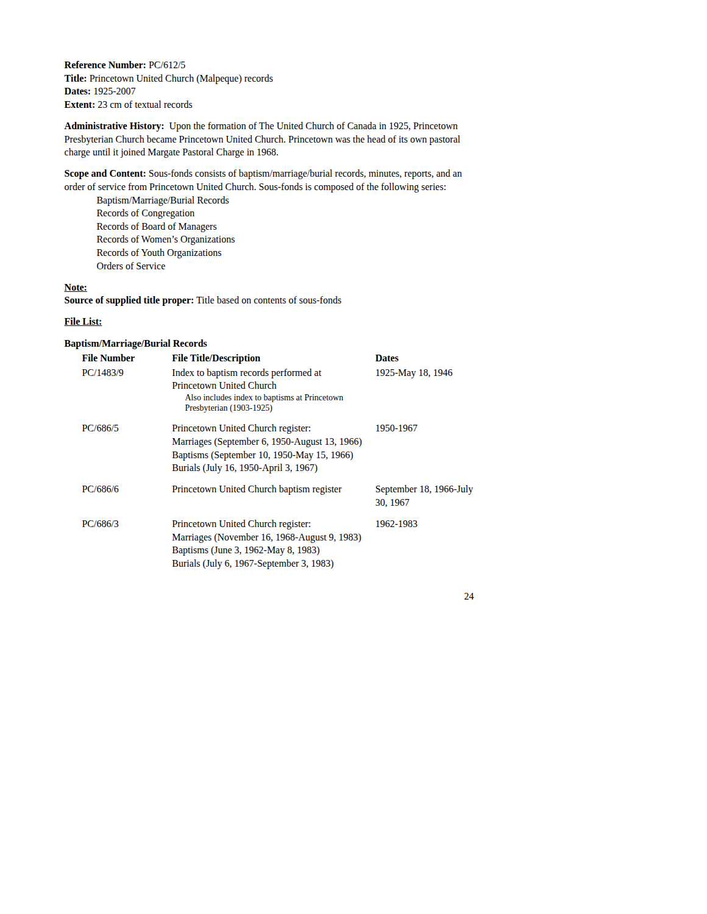Reference Number: PC/612/5
Title: Princetown United Church (Malpeque) records
Dates: 1925-2007
Extent: 23 cm of textual records
Administrative History: Upon the formation of The United Church of Canada in 1925, Princetown Presbyterian Church became Princetown United Church. Princetown was the head of its own pastoral charge until it joined Margate Pastoral Charge in 1968.
Scope and Content: Sous-fonds consists of baptism/marriage/burial records, minutes, reports, and an order of service from Princetown United Church. Sous-fonds is composed of the following series:
Baptism/Marriage/Burial Records
Records of Congregation
Records of Board of Managers
Records of Women’s Organizations
Records of Youth Organizations
Orders of Service
Note:
Source of supplied title proper: Title based on contents of sous-fonds
File List:
Baptism/Marriage/Burial Records
| File Number | File Title/Description | Dates |
| --- | --- | --- |
| PC/1483/9 | Index to baptism records performed at Princetown United Church Also includes index to baptisms at Princetown Presbyterian (1903-1925) | 1925-May 18, 1946 |
| PC/686/5 | Princetown United Church register: Marriages (September 6, 1950-August 13, 1966) Baptisms (September 10, 1950-May 15, 1966) Burials (July 16, 1950-April 3, 1967) | 1950-1967 |
| PC/686/6 | Princetown United Church baptism register | September 18, 1966-July 30, 1967 |
| PC/686/3 | Princetown United Church register: Marriages (November 16, 1968-August 9, 1983) Baptisms (June 3, 1962-May 8, 1983) Burials (July 6, 1967-September 3, 1983) | 1962-1983 |
24